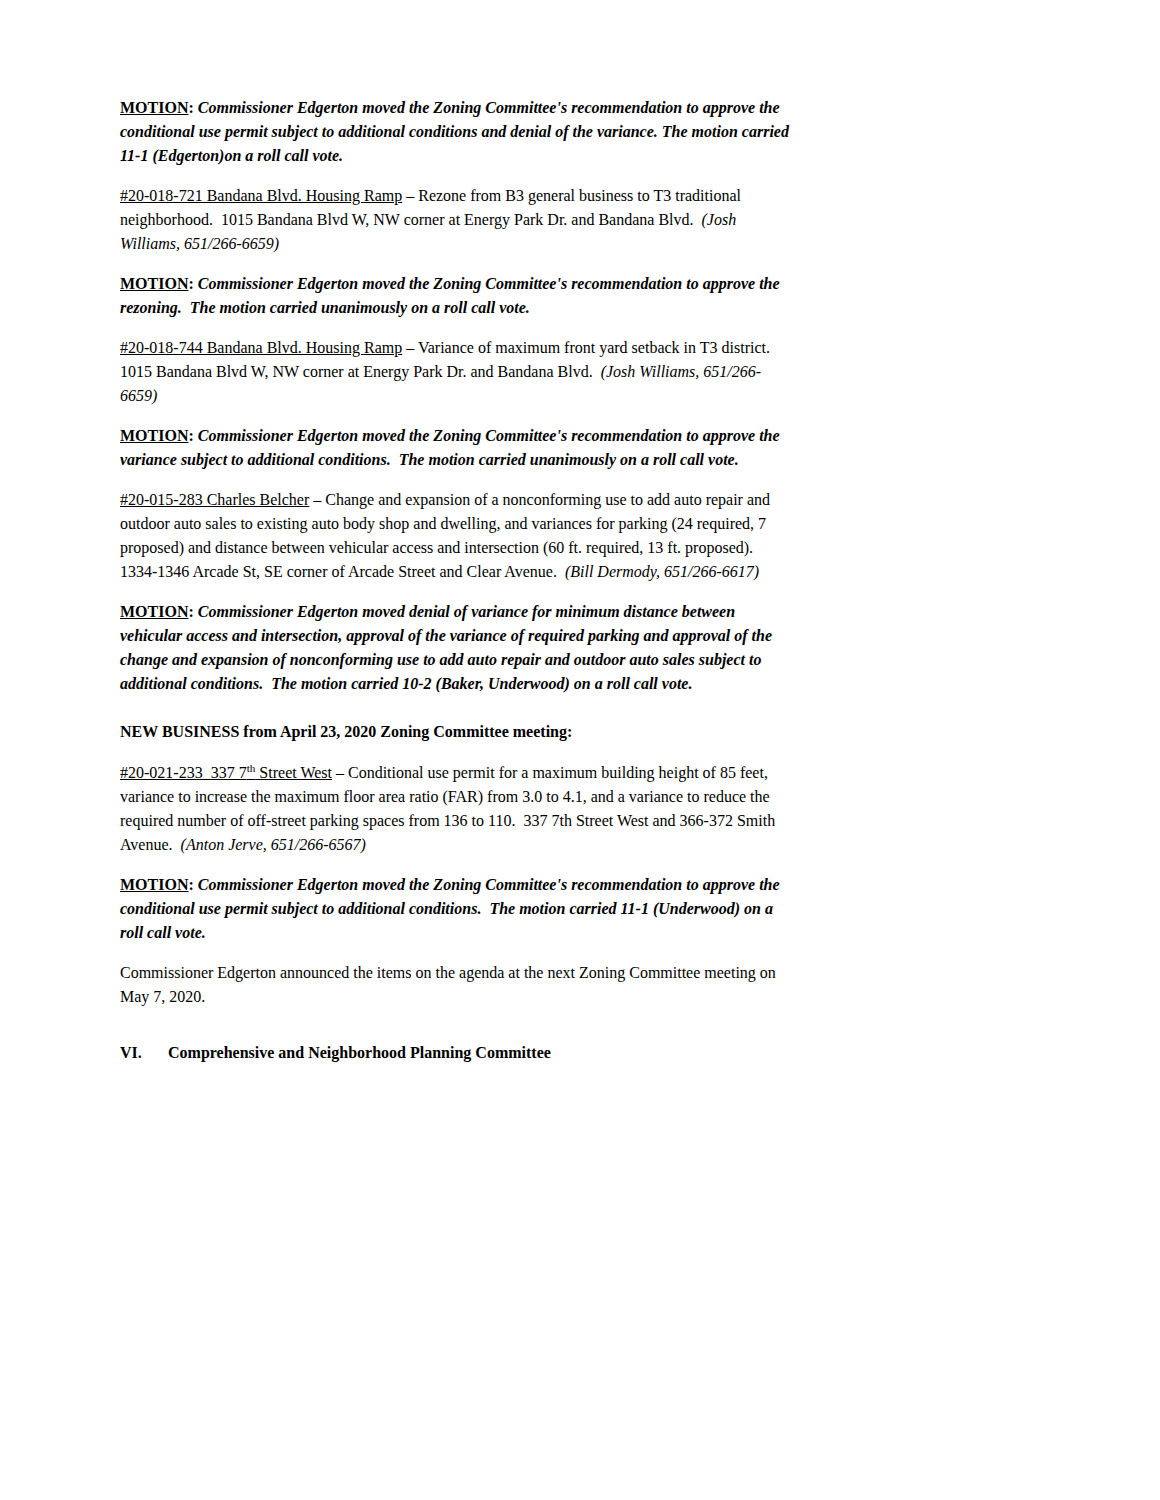MOTION: Commissioner Edgerton moved the Zoning Committee's recommendation to approve the conditional use permit subject to additional conditions and denial of the variance. The motion carried 11-1 (Edgerton)on a roll call vote.
#20-018-721 Bandana Blvd. Housing Ramp – Rezone from B3 general business to T3 traditional neighborhood. 1015 Bandana Blvd W, NW corner at Energy Park Dr. and Bandana Blvd. (Josh Williams, 651/266-6659)
MOTION: Commissioner Edgerton moved the Zoning Committee's recommendation to approve the rezoning. The motion carried unanimously on a roll call vote.
#20-018-744 Bandana Blvd. Housing Ramp – Variance of maximum front yard setback in T3 district. 1015 Bandana Blvd W, NW corner at Energy Park Dr. and Bandana Blvd. (Josh Williams, 651/266-6659)
MOTION: Commissioner Edgerton moved the Zoning Committee's recommendation to approve the variance subject to additional conditions. The motion carried unanimously on a roll call vote.
#20-015-283 Charles Belcher – Change and expansion of a nonconforming use to add auto repair and outdoor auto sales to existing auto body shop and dwelling, and variances for parking (24 required, 7 proposed) and distance between vehicular access and intersection (60 ft. required, 13 ft. proposed). 1334-1346 Arcade St, SE corner of Arcade Street and Clear Avenue. (Bill Dermody, 651/266-6617)
MOTION: Commissioner Edgerton moved denial of variance for minimum distance between vehicular access and intersection, approval of the variance of required parking and approval of the change and expansion of nonconforming use to add auto repair and outdoor auto sales subject to additional conditions. The motion carried 10-2 (Baker, Underwood) on a roll call vote.
NEW BUSINESS from April 23, 2020 Zoning Committee meeting:
#20-021-233 337 7th Street West – Conditional use permit for a maximum building height of 85 feet, variance to increase the maximum floor area ratio (FAR) from 3.0 to 4.1, and a variance to reduce the required number of off-street parking spaces from 136 to 110. 337 7th Street West and 366-372 Smith Avenue. (Anton Jerve, 651/266-6567)
MOTION: Commissioner Edgerton moved the Zoning Committee's recommendation to approve the conditional use permit subject to additional conditions. The motion carried 11-1 (Underwood) on a roll call vote.
Commissioner Edgerton announced the items on the agenda at the next Zoning Committee meeting on May 7, 2020.
VI.
Comprehensive and Neighborhood Planning Committee